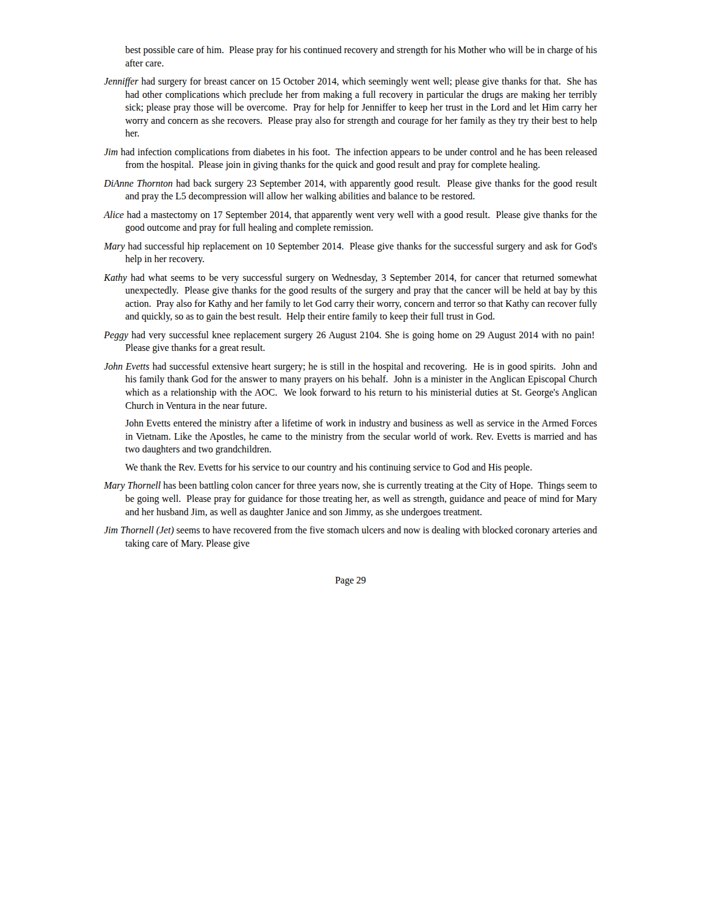best possible care of him. Please pray for his continued recovery and strength for his Mother who will be in charge of his after care.
Jenniffer had surgery for breast cancer on 15 October 2014, which seemingly went well; please give thanks for that. She has had other complications which preclude her from making a full recovery in particular the drugs are making her terribly sick; please pray those will be overcome. Pray for help for Jenniffer to keep her trust in the Lord and let Him carry her worry and concern as she recovers. Please pray also for strength and courage for her family as they try their best to help her.
Jim had infection complications from diabetes in his foot. The infection appears to be under control and he has been released from the hospital. Please join in giving thanks for the quick and good result and pray for complete healing.
DiAnne Thornton had back surgery 23 September 2014, with apparently good result. Please give thanks for the good result and pray the L5 decompression will allow her walking abilities and balance to be restored.
Alice had a mastectomy on 17 September 2014, that apparently went very well with a good result. Please give thanks for the good outcome and pray for full healing and complete remission.
Mary had successful hip replacement on 10 September 2014. Please give thanks for the successful surgery and ask for God's help in her recovery.
Kathy had what seems to be very successful surgery on Wednesday, 3 September 2014, for cancer that returned somewhat unexpectedly. Please give thanks for the good results of the surgery and pray that the cancer will be held at bay by this action. Pray also for Kathy and her family to let God carry their worry, concern and terror so that Kathy can recover fully and quickly, so as to gain the best result. Help their entire family to keep their full trust in God.
Peggy had very successful knee replacement surgery 26 August 2104. She is going home on 29 August 2014 with no pain! Please give thanks for a great result.
John Evetts had successful extensive heart surgery; he is still in the hospital and recovering. He is in good spirits. John and his family thank God for the answer to many prayers on his behalf. John is a minister in the Anglican Episcopal Church which as a relationship with the AOC. We look forward to his return to his ministerial duties at St. George's Anglican Church in Ventura in the near future.
John Evetts entered the ministry after a lifetime of work in industry and business as well as service in the Armed Forces in Vietnam. Like the Apostles, he came to the ministry from the secular world of work. Rev. Evetts is married and has two daughters and two grandchildren.
We thank the Rev. Evetts for his service to our country and his continuing service to God and His people.
Mary Thornell has been battling colon cancer for three years now, she is currently treating at the City of Hope. Things seem to be going well. Please pray for guidance for those treating her, as well as strength, guidance and peace of mind for Mary and her husband Jim, as well as daughter Janice and son Jimmy, as she undergoes treatment.
Jim Thornell (Jet) seems to have recovered from the five stomach ulcers and now is dealing with blocked coronary arteries and taking care of Mary. Please give
Page 29